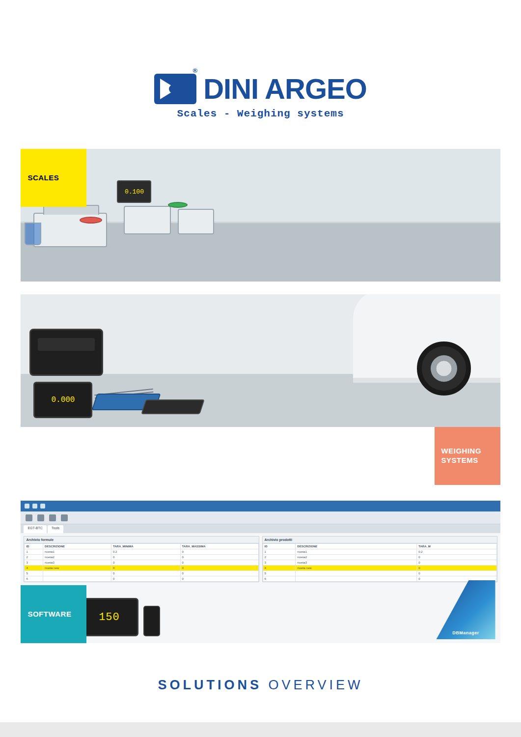®
DINI ARGEO
Scales - Weighing systems
SCALES
0.000
WEIGHING
SYSTEMS
EGT-BTC Tools
Archivio formule
| ID | DESCRIZIONE | TARA_MINIMA | TARA_MASSIMA |
| --- | --- | --- | --- |
| 1 | ricetta1 | 0.2 | 0 |
| 2 | ricetta2 | 0 | 0 |
| 3 | ricetta3 | 0 | 0 |
| 4 | ricetta new | 0 | 0 |
| 5 | | 0 | 0 |
| 6 | | 0 | 0 |
Archivio prodotti
| ID | DESCRIZIONE | TARA_M |
| --- | --- | --- |
| 1 | ricetta1 | 0.2 |
| 2 | ricetta2 | 0 |
| 3 | ricetta3 | 0 |
| 4 | ricetta new | 0 |
| 5 | | 0 |
| 6 | | 0 |
150
DBManager
SOFTWARE
SOLUTIONS OVERVIEW